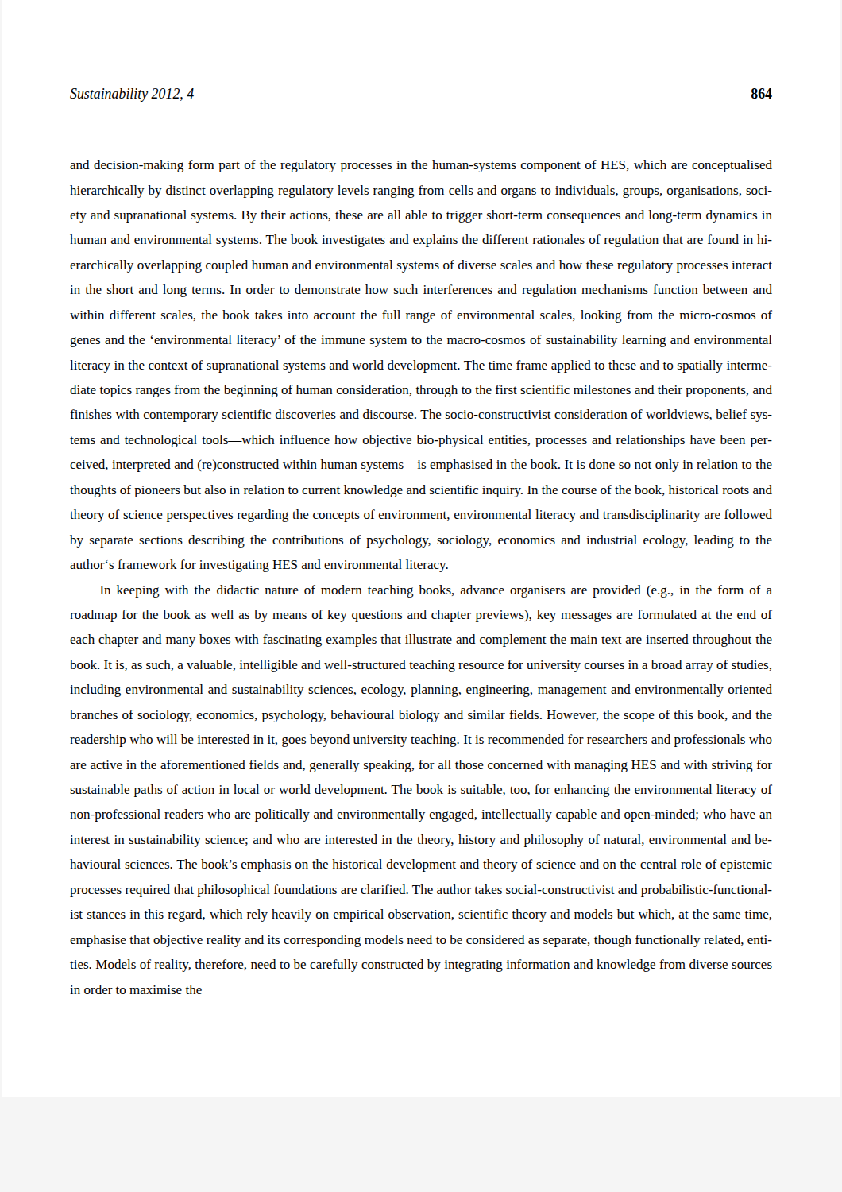Sustainability 2012, 4 864
and decision-making form part of the regulatory processes in the human-systems component of HES, which are conceptualised hierarchically by distinct overlapping regulatory levels ranging from cells and organs to individuals, groups, organisations, society and supranational systems. By their actions, these are all able to trigger short-term consequences and long-term dynamics in human and environmental systems. The book investigates and explains the different rationales of regulation that are found in hierarchically overlapping coupled human and environmental systems of diverse scales and how these regulatory processes interact in the short and long terms. In order to demonstrate how such interferences and regulation mechanisms function between and within different scales, the book takes into account the full range of environmental scales, looking from the micro-cosmos of genes and the ‘environmental literacy’ of the immune system to the macro-cosmos of sustainability learning and environmental literacy in the context of supranational systems and world development. The time frame applied to these and to spatially intermediate topics ranges from the beginning of human consideration, through to the first scientific milestones and their proponents, and finishes with contemporary scientific discoveries and discourse. The socio-constructivist consideration of worldviews, belief systems and technological tools—which influence how objective bio-physical entities, processes and relationships have been perceived, interpreted and (re)constructed within human systems—is emphasised in the book. It is done so not only in relation to the thoughts of pioneers but also in relation to current knowledge and scientific inquiry. In the course of the book, historical roots and theory of science perspectives regarding the concepts of environment, environmental literacy and transdisciplinarity are followed by separate sections describing the contributions of psychology, sociology, economics and industrial ecology, leading to the author‘s framework for investigating HES and environmental literacy.
In keeping with the didactic nature of modern teaching books, advance organisers are provided (e.g., in the form of a roadmap for the book as well as by means of key questions and chapter previews), key messages are formulated at the end of each chapter and many boxes with fascinating examples that illustrate and complement the main text are inserted throughout the book. It is, as such, a valuable, intelligible and well-structured teaching resource for university courses in a broad array of studies, including environmental and sustainability sciences, ecology, planning, engineering, management and environmentally oriented branches of sociology, economics, psychology, behavioural biology and similar fields. However, the scope of this book, and the readership who will be interested in it, goes beyond university teaching. It is recommended for researchers and professionals who are active in the aforementioned fields and, generally speaking, for all those concerned with managing HES and with striving for sustainable paths of action in local or world development. The book is suitable, too, for enhancing the environmental literacy of non-professional readers who are politically and environmentally engaged, intellectually capable and open-minded; who have an interest in sustainability science; and who are interested in the theory, history and philosophy of natural, environmental and behavioural sciences. The book’s emphasis on the historical development and theory of science and on the central role of epistemic processes required that philosophical foundations are clarified. The author takes social-constructivist and probabilistic-functionalist stances in this regard, which rely heavily on empirical observation, scientific theory and models but which, at the same time, emphasise that objective reality and its corresponding models need to be considered as separate, though functionally related, entities. Models of reality, therefore, need to be carefully constructed by integrating information and knowledge from diverse sources in order to maximise the